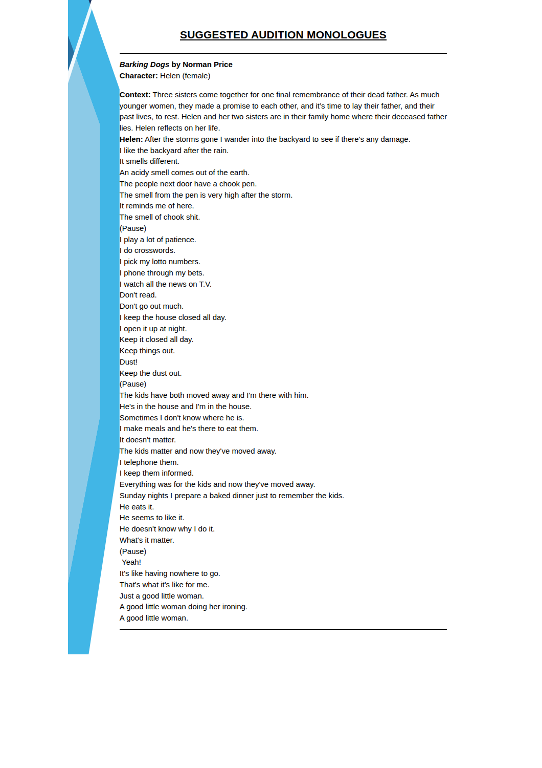SUGGESTED AUDITION MONOLOGUES
Barking Dogs by Norman Price
Character: Helen (female)
Context: Three sisters come together for one final remembrance of their dead father. As much younger women, they made a promise to each other, and it’s time to lay their father, and their past lives, to rest. Helen and her two sisters are in their family home where their deceased father lies. Helen reflects on her life.
Helen: After the storms gone I wander into the backyard to see if there's any damage.
I like the backyard after the rain.
It smells different.
An acidy smell comes out of the earth.
The people next door have a chook pen.
The smell from the pen is very high after the storm.
It reminds me of here.
The smell of chook shit.
(Pause)
I play a lot of patience.
I do crosswords.
I pick my lotto numbers.
I phone through my bets.
I watch all the news on T.V.
Don't read.
Don't go out much.
I keep the house closed all day.
I open it up at night.
Keep it closed all day.
Keep things out.
Dust!
Keep the dust out.
(Pause)
The kids have both moved away and I'm there with him.
He's in the house and I'm in the house.
Sometimes I don't know where he is.
I make meals and he's there to eat them.
It doesn't matter.
The kids matter and now they've moved away.
I telephone them.
I keep them informed.
Everything was for the kids and now they've moved away.
Sunday nights I prepare a baked dinner just to remember the kids.
He eats it.
He seems to like it.
He doesn't know why I do it.
What's it matter.
(Pause)
Yeah!
It's like having nowhere to go.
That's what it's like for me.
Just a good little woman.
A good little woman doing her ironing.
A good little woman.